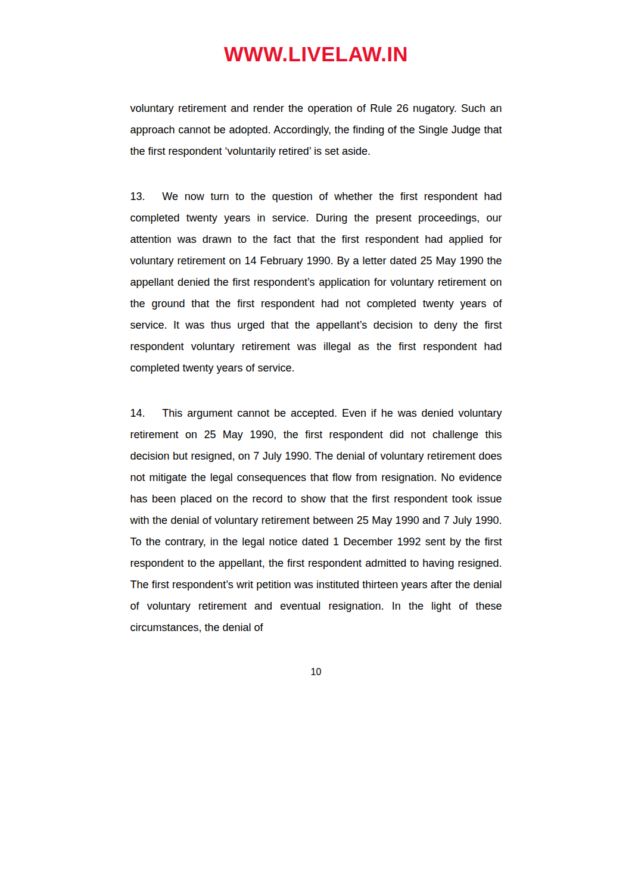WWW.LIVELAW.IN
voluntary retirement and render the operation of Rule 26 nugatory. Such an approach cannot be adopted. Accordingly, the finding of the Single Judge that the first respondent ‘voluntarily retired’ is set aside.
13. We now turn to the question of whether the first respondent had completed twenty years in service. During the present proceedings, our attention was drawn to the fact that the first respondent had applied for voluntary retirement on 14 February 1990. By a letter dated 25 May 1990 the appellant denied the first respondent’s application for voluntary retirement on the ground that the first respondent had not completed twenty years of service. It was thus urged that the appellant’s decision to deny the first respondent voluntary retirement was illegal as the first respondent had completed twenty years of service.
14. This argument cannot be accepted. Even if he was denied voluntary retirement on 25 May 1990, the first respondent did not challenge this decision but resigned, on 7 July 1990. The denial of voluntary retirement does not mitigate the legal consequences that flow from resignation. No evidence has been placed on the record to show that the first respondent took issue with the denial of voluntary retirement between 25 May 1990 and 7 July 1990. To the contrary, in the legal notice dated 1 December 1992 sent by the first respondent to the appellant, the first respondent admitted to having resigned. The first respondent’s writ petition was instituted thirteen years after the denial of voluntary retirement and eventual resignation. In the light of these circumstances, the denial of
10